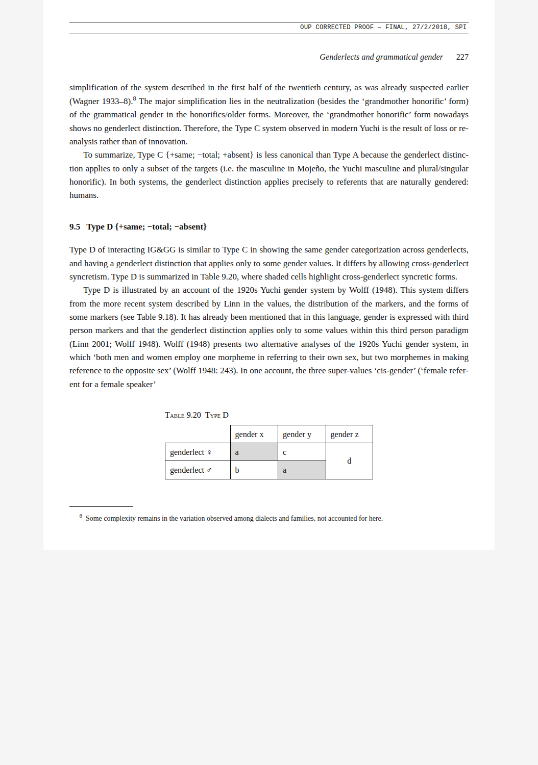OUP CORRECTED PROOF – FINAL, 27/2/2018, SPi
Genderlects and grammatical gender 227
simplification of the system described in the first half of the twentieth century, as was already suspected earlier (Wagner 1933–8).8 The major simplification lies in the neutralization (besides the ‘grandmother honorific’ form) of the grammatical gender in the honorifics/older forms. Moreover, the ‘grandmother honorific’ form nowadays shows no genderlect distinction. Therefore, the Type C system observed in modern Yuchi is the result of loss or reanalysis rather than of innovation.
To summarize, Type C {+same; −total; +absent} is less canonical than Type A because the genderlect distinction applies to only a subset of the targets (i.e. the masculine in Mojeño, the Yuchi masculine and plural/singular honorific). In both systems, the genderlect distinction applies precisely to referents that are naturally gendered: humans.
9.5 Type D {+same; −total; −absent}
Type D of interacting IG&GG is similar to Type C in showing the same gender categorization across genderlects, and having a genderlect distinction that applies only to some gender values. It differs by allowing cross-genderlect syncretism. Type D is summarized in Table 9.20, where shaded cells highlight cross-genderlect syncretic forms.
Type D is illustrated by an account of the 1920s Yuchi gender system by Wolff (1948). This system differs from the more recent system described by Linn in the values, the distribution of the markers, and the forms of some markers (see Table 9.18). It has already been mentioned that in this language, gender is expressed with third person markers and that the genderlect distinction applies only to some values within this third person paradigm (Linn 2001; Wolff 1948). Wolff (1948) presents two alternative analyses of the 1920s Yuchi gender system, in which ‘both men and women employ one morpheme in referring to their own sex, but two morphemes in making reference to the opposite sex’ (Wolff 1948: 243). In one account, the three super-values ‘cis-gender’ (‘female referent for a female speaker’
Table 9.20 Type D
| | gender x | gender y | gender z |
| genderlect ♀ | a | c | d |
| genderlect ♂ | b | a |
8 Some complexity remains in the variation observed among dialects and families, not accounted for here.